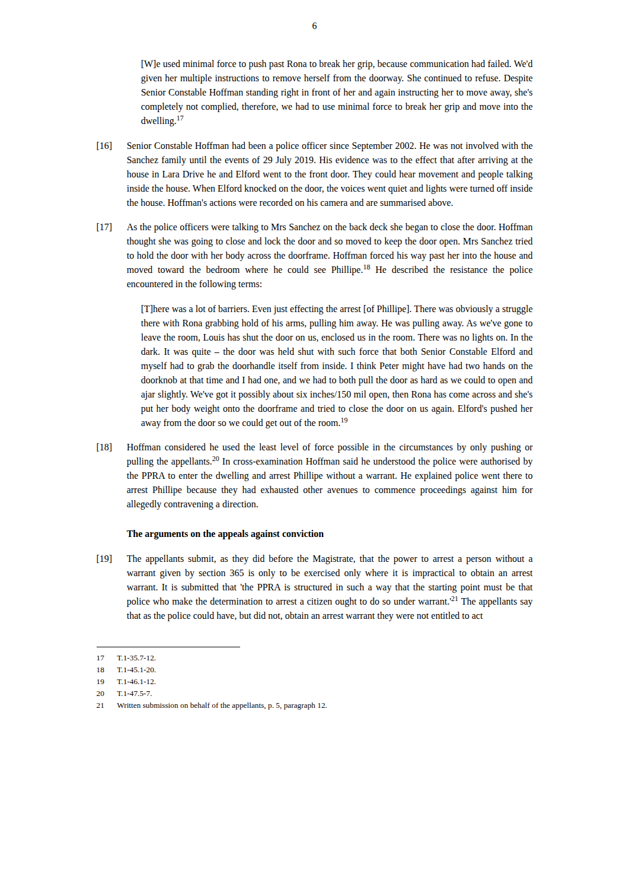6
[W]e used minimal force to push past Rona to break her grip, because communication had failed. We'd given her multiple instructions to remove herself from the doorway. She continued to refuse. Despite Senior Constable Hoffman standing right in front of her and again instructing her to move away, she's completely not complied, therefore, we had to use minimal force to break her grip and move into the dwelling.17
[16]
Senior Constable Hoffman had been a police officer since September 2002. He was not involved with the Sanchez family until the events of 29 July 2019. His evidence was to the effect that after arriving at the house in Lara Drive he and Elford went to the front door. They could hear movement and people talking inside the house. When Elford knocked on the door, the voices went quiet and lights were turned off inside the house. Hoffman's actions were recorded on his camera and are summarised above.
[17]
As the police officers were talking to Mrs Sanchez on the back deck she began to close the door. Hoffman thought she was going to close and lock the door and so moved to keep the door open. Mrs Sanchez tried to hold the door with her body across the doorframe. Hoffman forced his way past her into the house and moved toward the bedroom where he could see Phillipe.18 He described the resistance the police encountered in the following terms:
[T]here was a lot of barriers. Even just effecting the arrest [of Phillipe]. There was obviously a struggle there with Rona grabbing hold of his arms, pulling him away. He was pulling away. As we've gone to leave the room, Louis has shut the door on us, enclosed us in the room. There was no lights on. In the dark. It was quite – the door was held shut with such force that both Senior Constable Elford and myself had to grab the doorhandle itself from inside. I think Peter might have had two hands on the doorknob at that time and I had one, and we had to both pull the door as hard as we could to open and ajar slightly. We've got it possibly about six inches/150 mil open, then Rona has come across and she's put her body weight onto the doorframe and tried to close the door on us again. Elford's pushed her away from the door so we could get out of the room.19
[18]
Hoffman considered he used the least level of force possible in the circumstances by only pushing or pulling the appellants.20 In cross-examination Hoffman said he understood the police were authorised by the PPRA to enter the dwelling and arrest Phillipe without a warrant. He explained police went there to arrest Phillipe because they had exhausted other avenues to commence proceedings against him for allegedly contravening a direction.
The arguments on the appeals against conviction
[19]
The appellants submit, as they did before the Magistrate, that the power to arrest a person without a warrant given by section 365 is only to be exercised only where it is impractical to obtain an arrest warrant. It is submitted that 'the PPRA is structured in such a way that the starting point must be that police who make the determination to arrest a citizen ought to do so under warrant.'21 The appellants say that as the police could have, but did not, obtain an arrest warrant they were not entitled to act
17 T.1-35.7-12.
18 T.1-45.1-20.
19 T.1-46.1-12.
20 T.1-47.5-7.
21 Written submission on behalf of the appellants, p. 5, paragraph 12.